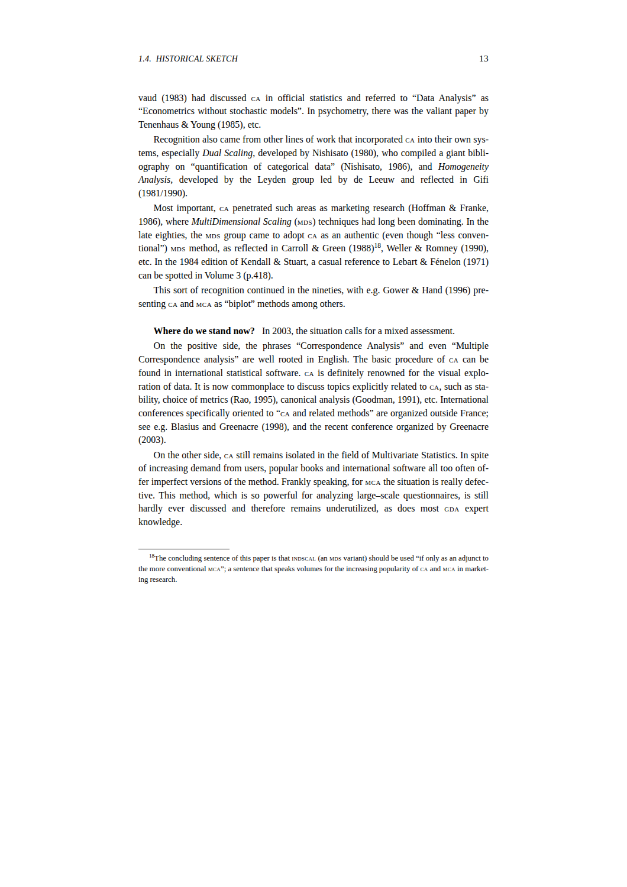1.4. Historical sketch 13
vaud (1983) had discussed ca in official statistics and referred to “Data Analysis” as “Econometrics without stochastic models”. In psychometry, there was the valiant paper by Tenenhaus & Young (1985), etc.
Recognition also came from other lines of work that incorporated ca into their own systems, especially Dual Scaling, developed by Nishisato (1980), who compiled a giant bibliography on “quantification of categorical data” (Nishisato, 1986), and Homogeneity Analysis, developed by the Leyden group led by de Leeuw and reflected in Gifi (1981/1990).
Most important, ca penetrated such areas as marketing research (Hoffman & Franke, 1986), where MultiDimensional Scaling (mds) techniques had long been dominating. In the late eighties, the mds group came to adopt ca as an authentic (even though “less conventional”) mds method, as reflected in Carroll & Green (1988)18, Weller & Romney (1990), etc. In the 1984 edition of Kendall & Stuart, a casual reference to Lebart & Fénelon (1971) can be spotted in Volume 3 (p.418).
This sort of recognition continued in the nineties, with e.g. Gower & Hand (1996) presenting ca and mca as “biplot” methods among others.
Where do we stand now? In 2003, the situation calls for a mixed assessment.
On the positive side, the phrases “Correspondence Analysis” and even “Multiple Correspondence analysis” are well rooted in English. The basic procedure of ca can be found in international statistical software. ca is definitely renowned for the visual exploration of data. It is now commonplace to discuss topics explicitly related to ca, such as stability, choice of metrics (Rao, 1995), canonical analysis (Goodman, 1991), etc. International conferences specifically oriented to “ca and related methods” are organized outside France; see e.g. Blasius and Greenacre (1998), and the recent conference organized by Greenacre (2003).
On the other side, ca still remains isolated in the field of Multivariate Statistics. In spite of increasing demand from users, popular books and international software all too often offer imperfect versions of the method. Frankly speaking, for mca the situation is really defective. This method, which is so powerful for analyzing large–scale questionnaires, is still hardly ever discussed and therefore remains underutilized, as does most gda expert knowledge.
18The concluding sentence of this paper is that indscal (an mds variant) should be used “if only as an adjunct to the more conventional mca”; a sentence that speaks volumes for the increasing popularity of ca and mca in marketing research.